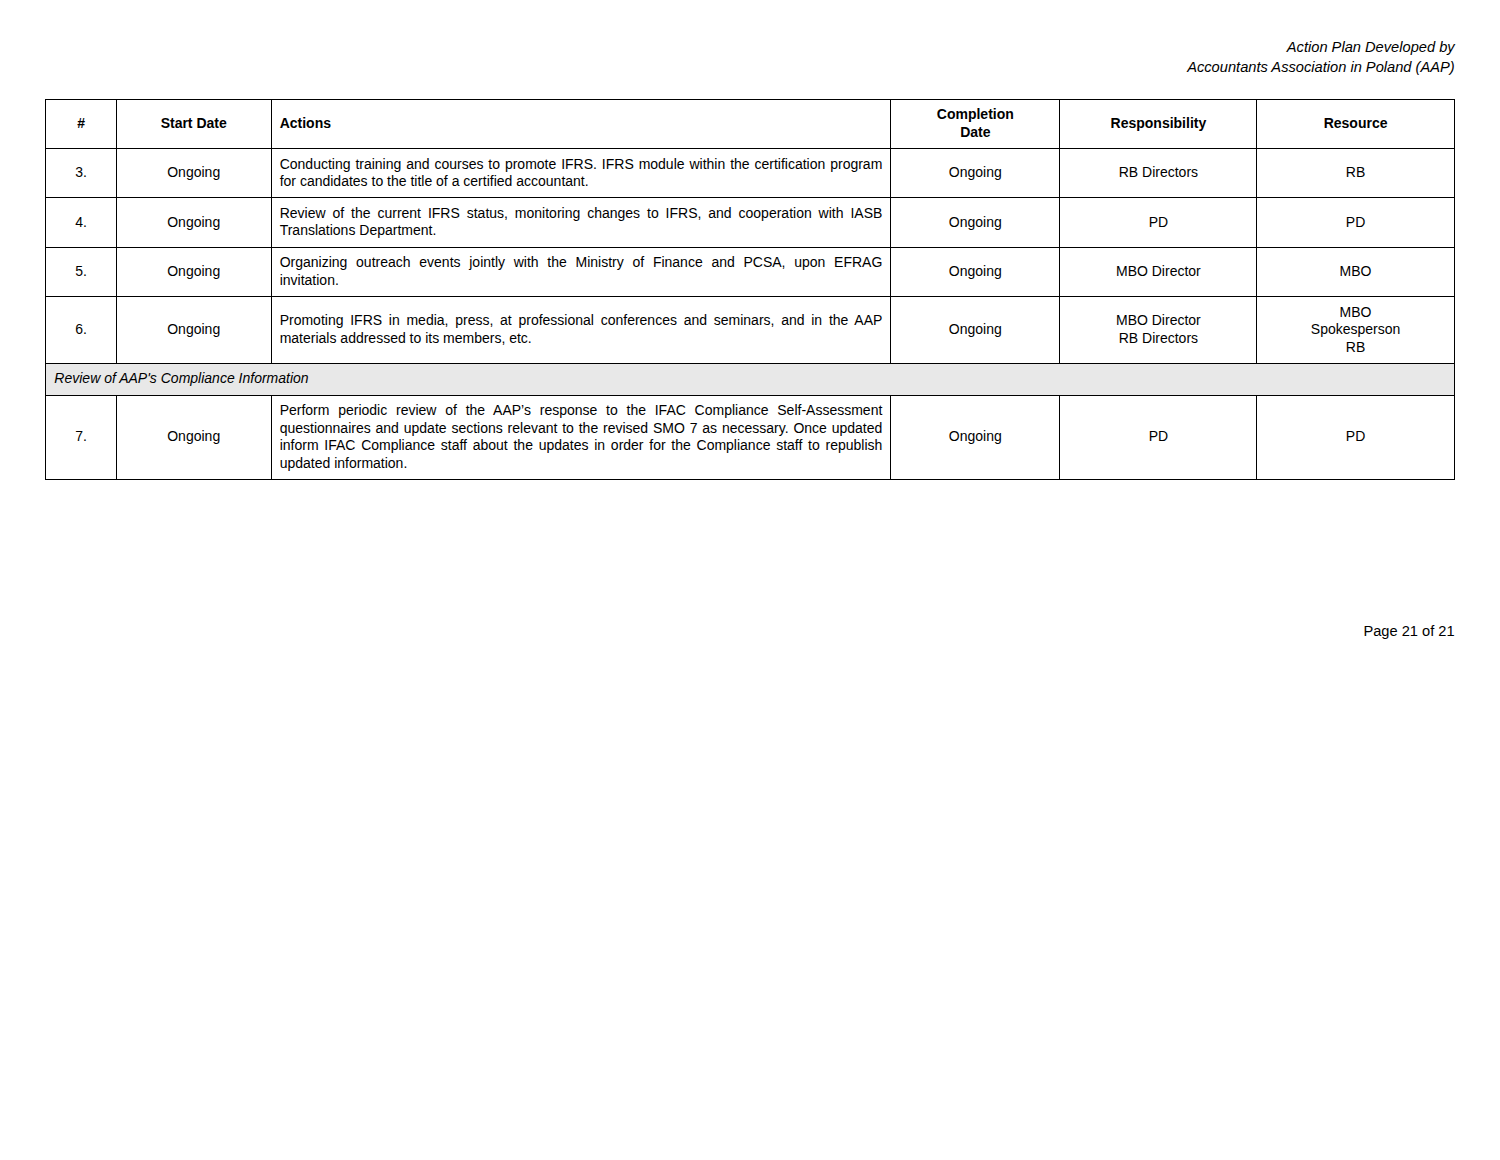Action Plan Developed by
Accountants Association in Poland (AAP)
| # | Start Date | Actions | Completion Date | Responsibility | Resource |
| --- | --- | --- | --- | --- | --- |
| 3. | Ongoing | Conducting training and courses to promote IFRS. IFRS module within the certification program for candidates to the title of a certified accountant. | Ongoing | RB Directors | RB |
| 4. | Ongoing | Review of the current IFRS status, monitoring changes to IFRS, and cooperation with IASB Translations Department. | Ongoing | PD | PD |
| 5. | Ongoing | Organizing outreach events jointly with the Ministry of Finance and PCSA, upon EFRAG invitation. | Ongoing | MBO Director | MBO |
| 6. | Ongoing | Promoting IFRS in media, press, at professional conferences and seminars, and in the AAP materials addressed to its members, etc. | Ongoing | MBO Director RB Directors | MBO Spokesperson RB |
| Review of AAP's Compliance Information |
| 7. | Ongoing | Perform periodic review of the AAP’s response to the IFAC Compliance Self-Assessment questionnaires and update sections relevant to the revised SMO 7 as necessary. Once updated inform IFAC Compliance staff about the updates in order for the Compliance staff to republish updated information. | Ongoing | PD | PD |
Page 21 of 21